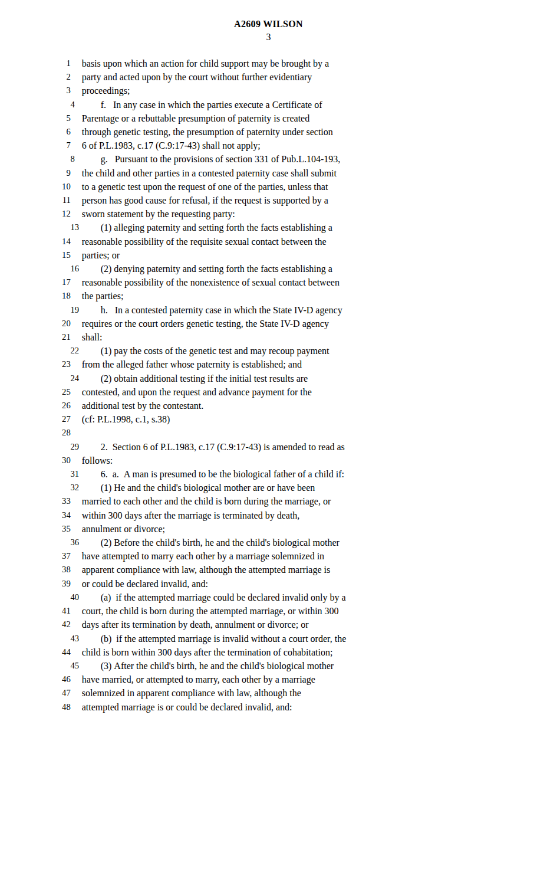A2609 WILSON
3
basis upon which an action for child support may be brought by a
party and acted upon by the court without further evidentiary
proceedings;
f. In any case in which the parties execute a Certificate of
Parentage or a rebuttable presumption of paternity is created
through genetic testing, the presumption of paternity under section
6 of P.L.1983, c.17 (C.9:17-43) shall not apply;
g. Pursuant to the provisions of section 331 of Pub.L.104-193,
the child and other parties in a contested paternity case shall submit
to a genetic test upon the request of one of the parties, unless that
person has good cause for refusal, if the request is supported by a
sworn statement by the requesting party:
(1) alleging paternity and setting forth the facts establishing a
reasonable possibility of the requisite sexual contact between the
parties; or
(2) denying paternity and setting forth the facts establishing a
reasonable possibility of the nonexistence of sexual contact between
the parties;
h. In a contested paternity case in which the State IV-D agency
requires or the court orders genetic testing, the State IV-D agency
shall:
(1) pay the costs of the genetic test and may recoup payment
from the alleged father whose paternity is established; and
(2) obtain additional testing if the initial test results are
contested, and upon the request and advance payment for the
additional test by the contestant.
(cf: P.L.1998, c.1, s.38)
2. Section 6 of P.L.1983, c.17 (C.9:17-43) is amended to read as
follows:
6. a. A man is presumed to be the biological father of a child if:
(1) He and the child's biological mother are or have been
married to each other and the child is born during the marriage, or
within 300 days after the marriage is terminated by death,
annulment or divorce;
(2) Before the child's birth, he and the child's biological mother
have attempted to marry each other by a marriage solemnized in
apparent compliance with law, although the attempted marriage is
or could be declared invalid, and:
(a) if the attempted marriage could be declared invalid only by a
court, the child is born during the attempted marriage, or within 300
days after its termination by death, annulment or divorce; or
(b) if the attempted marriage is invalid without a court order, the
child is born within 300 days after the termination of cohabitation;
(3) After the child's birth, he and the child's biological mother
have married, or attempted to marry, each other by a marriage
solemnized in apparent compliance with law, although the
attempted marriage is or could be declared invalid, and: